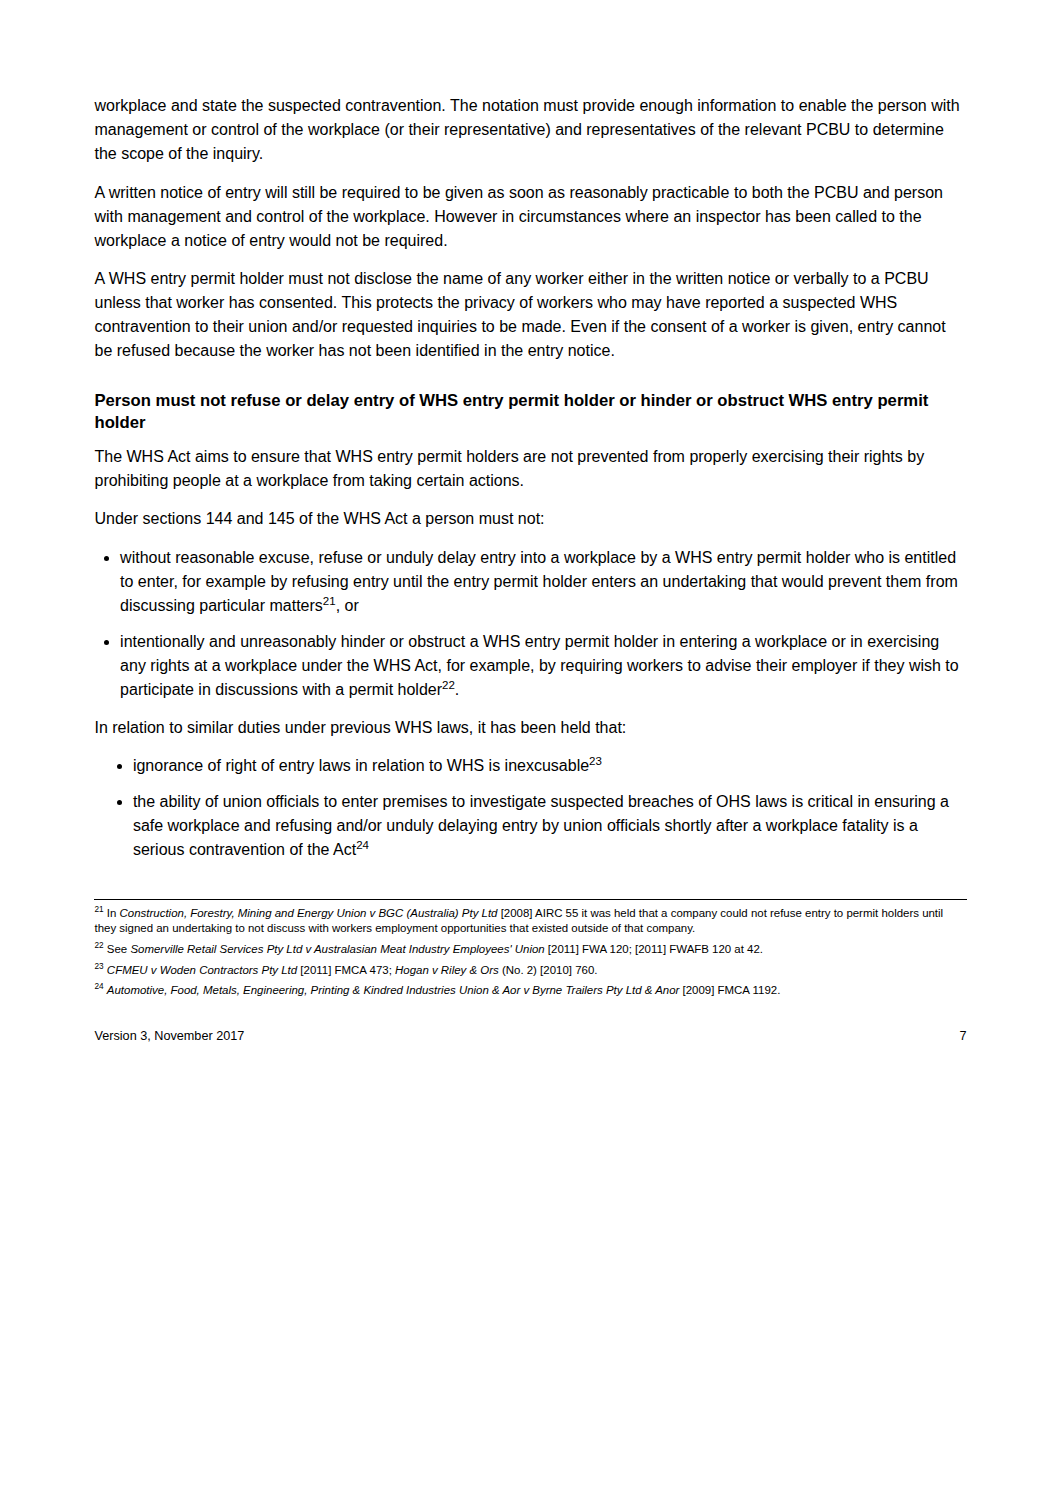workplace and state the suspected contravention. The notation must provide enough information to enable the person with management or control of the workplace (or their representative) and representatives of the relevant PCBU to determine the scope of the inquiry.
A written notice of entry will still be required to be given as soon as reasonably practicable to both the PCBU and person with management and control of the workplace. However in circumstances where an inspector has been called to the workplace a notice of entry would not be required.
A WHS entry permit holder must not disclose the name of any worker either in the written notice or verbally to a PCBU unless that worker has consented. This protects the privacy of workers who may have reported a suspected WHS contravention to their union and/or requested inquiries to be made. Even if the consent of a worker is given, entry cannot be refused because the worker has not been identified in the entry notice.
Person must not refuse or delay entry of WHS entry permit holder or hinder or obstruct WHS entry permit holder
The WHS Act aims to ensure that WHS entry permit holders are not prevented from properly exercising their rights by prohibiting people at a workplace from taking certain actions.
Under sections 144 and 145 of the WHS Act a person must not:
without reasonable excuse, refuse or unduly delay entry into a workplace by a WHS entry permit holder who is entitled to enter, for example by refusing entry until the entry permit holder enters an undertaking that would prevent them from discussing particular matters21, or
intentionally and unreasonably hinder or obstruct a WHS entry permit holder in entering a workplace or in exercising any rights at a workplace under the WHS Act, for example, by requiring workers to advise their employer if they wish to participate in discussions with a permit holder22.
In relation to similar duties under previous WHS laws, it has been held that:
ignorance of right of entry laws in relation to WHS is inexcusable23
the ability of union officials to enter premises to investigate suspected breaches of OHS laws is critical in ensuring a safe workplace and refusing and/or unduly delaying entry by union officials shortly after a workplace fatality is a serious contravention of the Act24
21 In Construction, Forestry, Mining and Energy Union v BGC (Australia) Pty Ltd [2008] AIRC 55 it was held that a company could not refuse entry to permit holders until they signed an undertaking to not discuss with workers employment opportunities that existed outside of that company.
22 See Somerville Retail Services Pty Ltd v Australasian Meat Industry Employees' Union [2011] FWA 120; [2011] FWAFB 120 at 42.
23 CFMEU v Woden Contractors Pty Ltd [2011] FMCA 473; Hogan v Riley & Ors (No. 2) [2010] 760.
24 Automotive, Food, Metals, Engineering, Printing & Kindred Industries Union & Aor v Byrne Trailers Pty Ltd & Anor [2009] FMCA 1192.
Version 3, November 2017 7